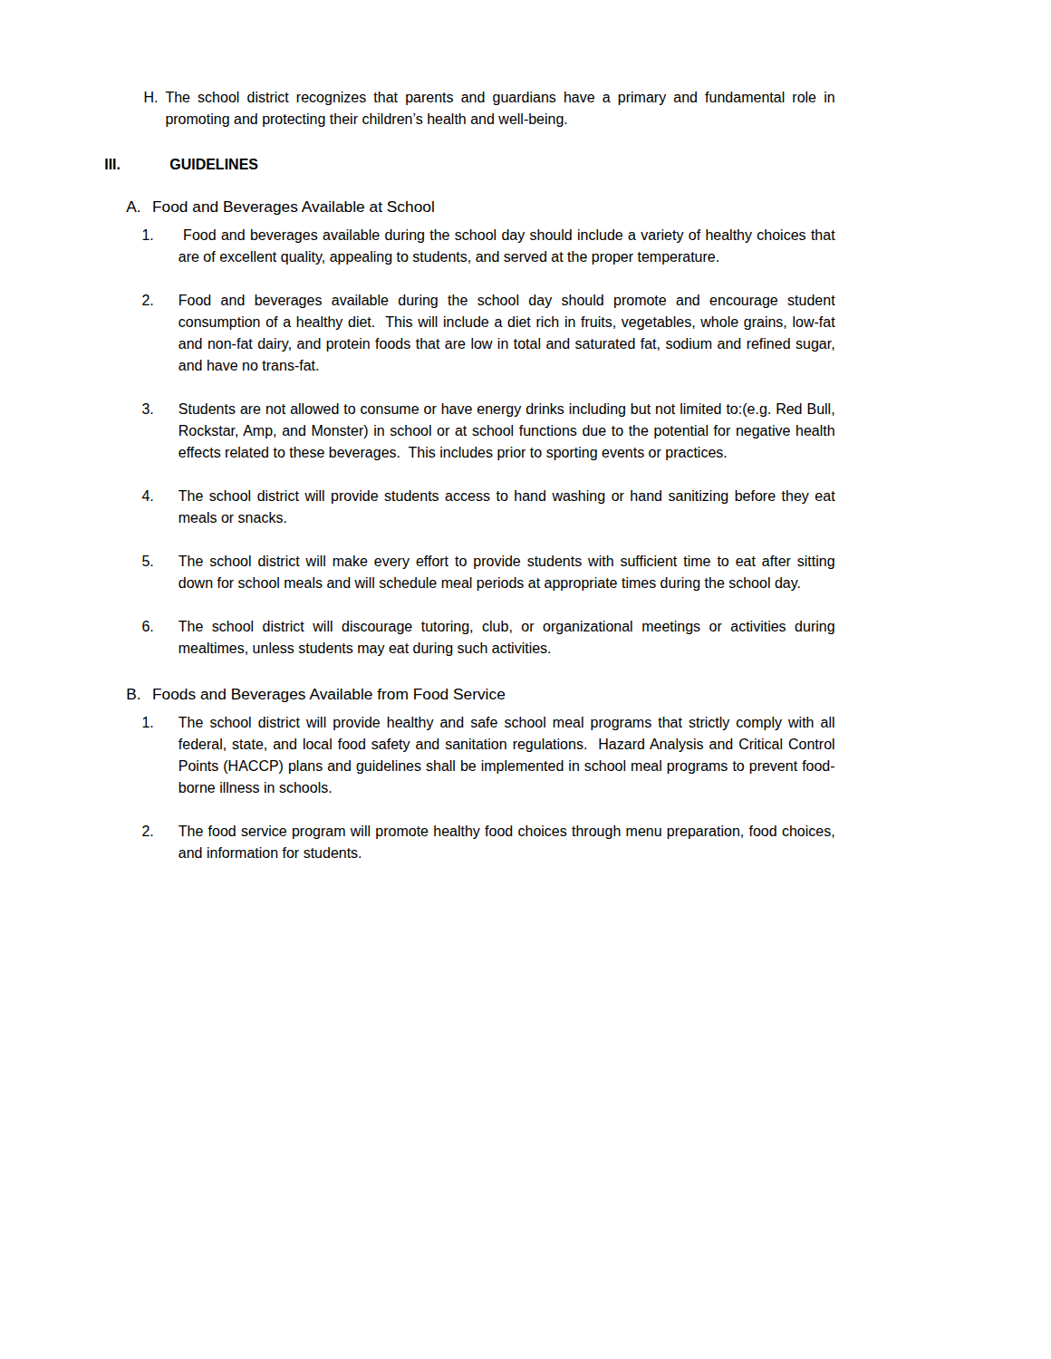H. The school district recognizes that parents and guardians have a primary and fundamental role in promoting and protecting their children’s health and well-being.
III. GUIDELINES
A. Food and Beverages Available at School
1. Food and beverages available during the school day should include a variety of healthy choices that are of excellent quality, appealing to students, and served at the proper temperature.
2. Food and beverages available during the school day should promote and encourage student consumption of a healthy diet. This will include a diet rich in fruits, vegetables, whole grains, low-fat and non-fat dairy, and protein foods that are low in total and saturated fat, sodium and refined sugar, and have no trans-fat.
3. Students are not allowed to consume or have energy drinks including but not limited to:(e.g. Red Bull, Rockstar, Amp, and Monster) in school or at school functions due to the potential for negative health effects related to these beverages. This includes prior to sporting events or practices.
4. The school district will provide students access to hand washing or hand sanitizing before they eat meals or snacks.
5. The school district will make every effort to provide students with sufficient time to eat after sitting down for school meals and will schedule meal periods at appropriate times during the school day.
6. The school district will discourage tutoring, club, or organizational meetings or activities during mealtimes, unless students may eat during such activities.
B. Foods and Beverages Available from Food Service
1. The school district will provide healthy and safe school meal programs that strictly comply with all federal, state, and local food safety and sanitation regulations. Hazard Analysis and Critical Control Points (HACCP) plans and guidelines shall be implemented in school meal programs to prevent food-borne illness in schools.
2. The food service program will promote healthy food choices through menu preparation, food choices, and information for students.